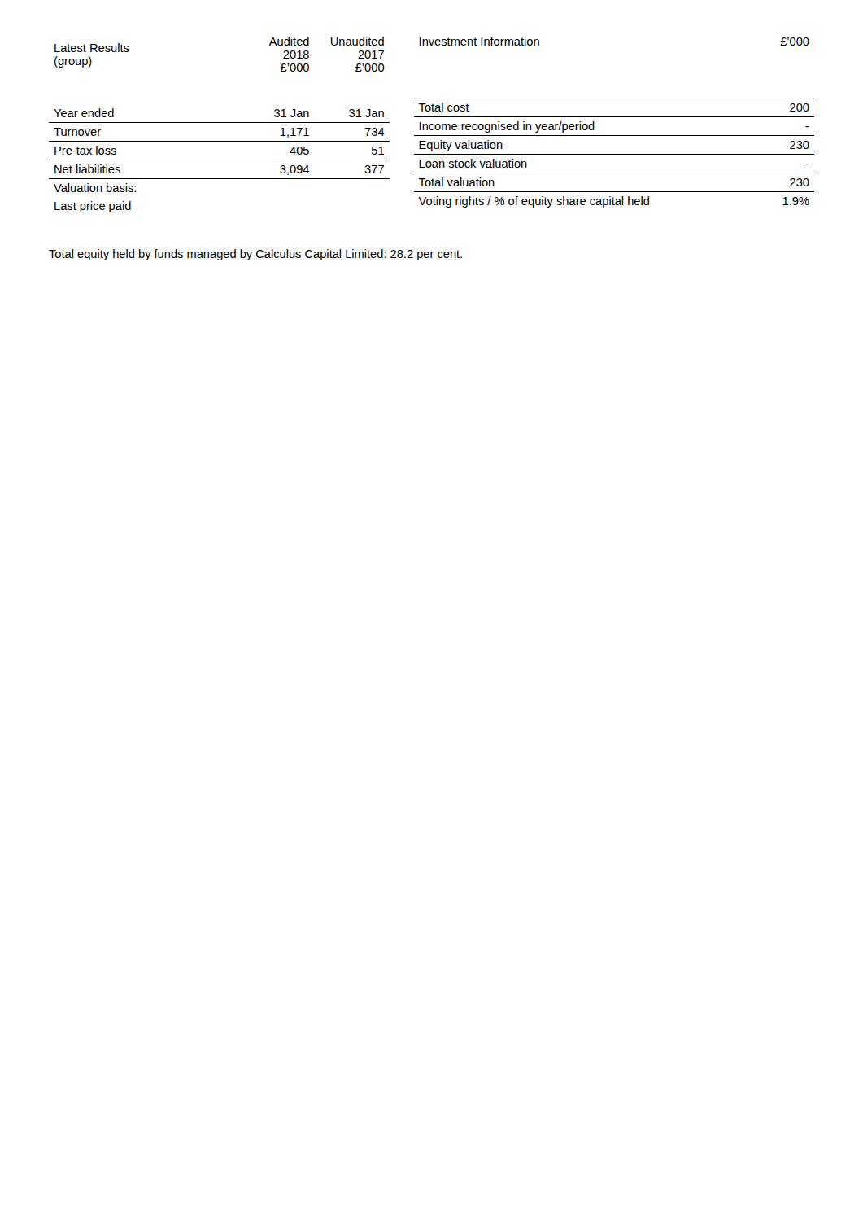| / Latest Results (group) / Audited 2018 £’000 / Unaudited 2017 £’000 / / Year ended / 31 Jan / 31 Jan / / Turnover / 1,171 / 734 / / Pre-tax loss / 405 / 51 / / Net liabilities / 3,094 / 377 / / Valuation basis: / / / / Last price paid / / / | / Investment Information / £’000 / / Total cost / 200 / / Income recognised in year/period / - / / Equity valuation / 230 / / Loan stock valuation / - / / Total valuation / 230 / / Voting rights / % of equity share capital held / 1.9% / |
Total equity held by funds managed by Calculus Capital Limited: 28.2 per cent.